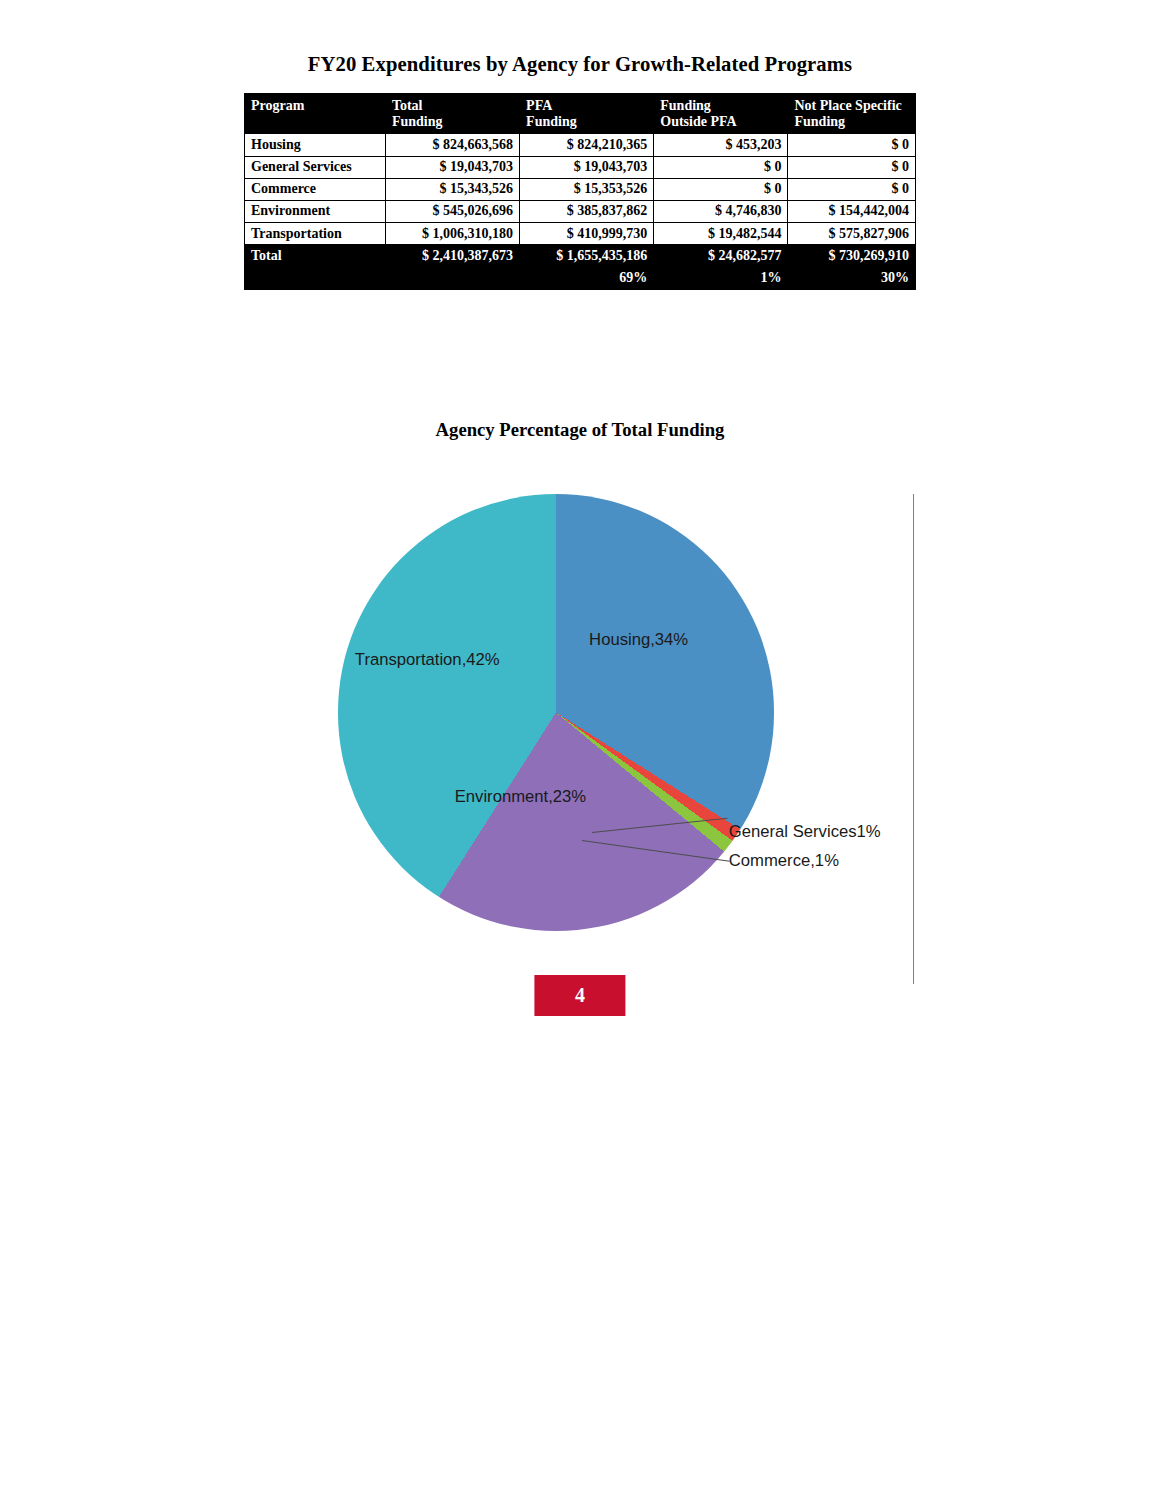FY20 Expenditures by Agency for Growth-Related Programs
| Program | Total Funding | PFA Funding | Funding Outside PFA | Not Place Specific Funding |
| --- | --- | --- | --- | --- |
| Housing | $ 824,663,568 | $ 824,210,365 | $ 453,203 | $ 0 |
| General Services | $ 19,043,703 | $ 19,043,703 | $ 0 | $ 0 |
| Commerce | $ 15,343,526 | $ 15,353,526 | $ 0 | $ 0 |
| Environment | $ 545,026,696 | $ 385,837,862 | $ 4,746,830 | $ 154,442,004 |
| Transportation | $ 1,006,310,180 | $ 410,999,730 | $ 19,482,544 | $ 575,827,906 |
| Total | $ 2,410,387,673 | $ 1,655,435,186 | $ 24,682,577 | $ 730,269,910 |
| | | 69% | 1% | 30% |
Agency Percentage of Total Funding
Housing,34% Transportation,42% Environment,23%
General Services1% Commerce,1%
4